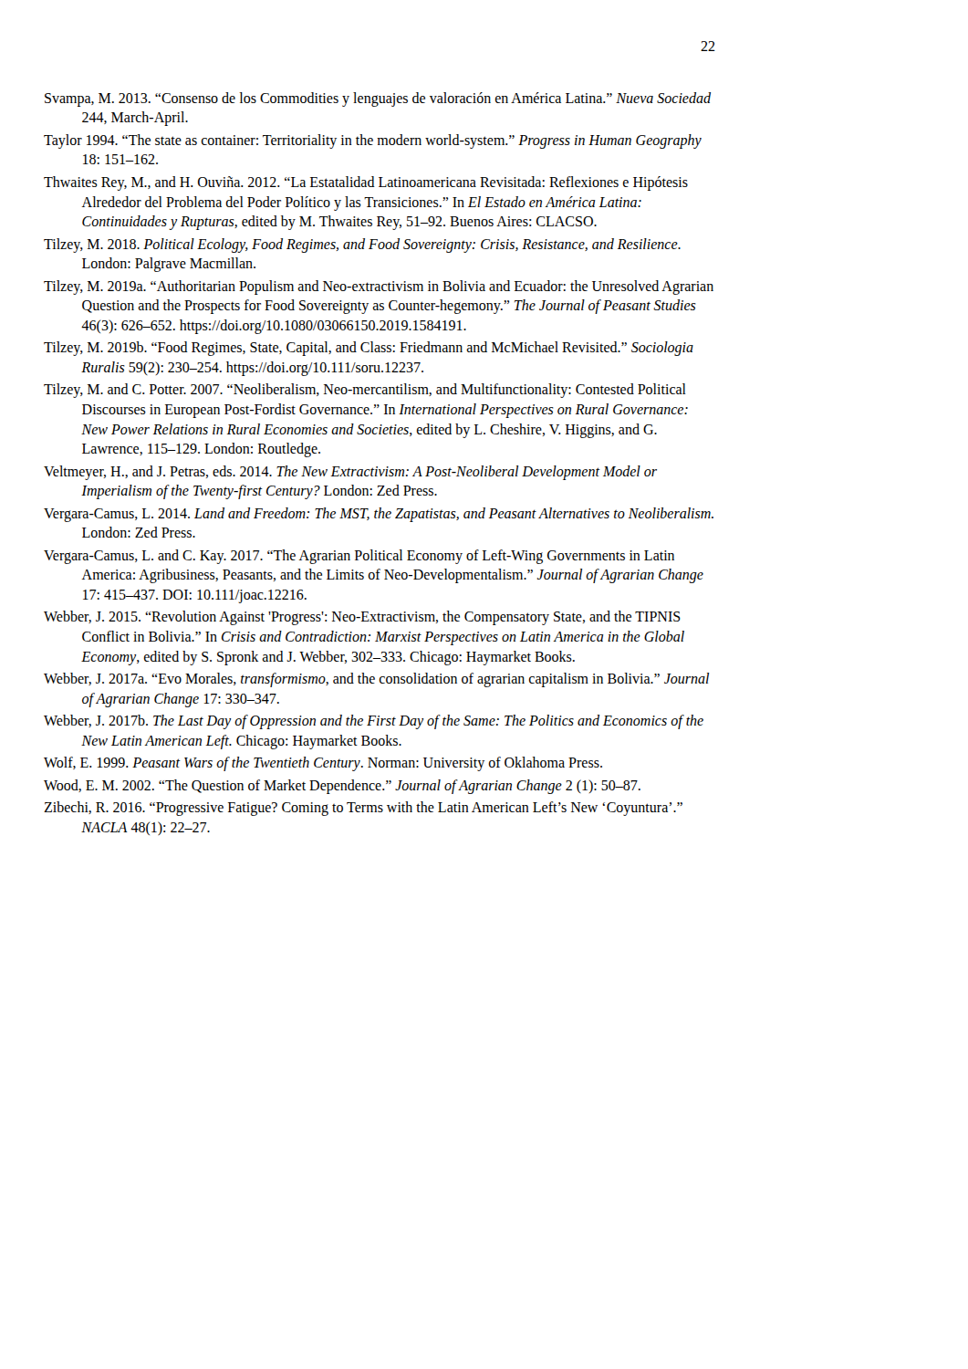22
Svampa, M. 2013. “Consenso de los Commodities y lenguajes de valoración en América Latina.” Nueva Sociedad 244, March-April.
Taylor 1994. “The state as container: Territoriality in the modern world-system.” Progress in Human Geography 18: 151–162.
Thwaites Rey, M., and H. Ouviña. 2012. “La Estatalidad Latinoamericana Revisitada: Reflexiones e Hipótesis Alrededor del Problema del Poder Político y las Transiciones.” In El Estado en América Latina: Continuidades y Rupturas, edited by M. Thwaites Rey, 51–92. Buenos Aires: CLACSO.
Tilzey, M. 2018. Political Ecology, Food Regimes, and Food Sovereignty: Crisis, Resistance, and Resilience. London: Palgrave Macmillan.
Tilzey, M. 2019a. “Authoritarian Populism and Neo-extractivism in Bolivia and Ecuador: the Unresolved Agrarian Question and the Prospects for Food Sovereignty as Counter-hegemony.” The Journal of Peasant Studies 46(3): 626–652. https://doi.org/10.1080/03066150.2019.1584191.
Tilzey, M. 2019b. “Food Regimes, State, Capital, and Class: Friedmann and McMichael Revisited.” Sociologia Ruralis 59(2): 230–254. https://doi.org/10.111/soru.12237.
Tilzey, M. and C. Potter. 2007. “Neoliberalism, Neo-mercantilism, and Multifunctionality: Contested Political Discourses in European Post-Fordist Governance.” In International Perspectives on Rural Governance: New Power Relations in Rural Economies and Societies, edited by L. Cheshire, V. Higgins, and G. Lawrence, 115–129. London: Routledge.
Veltmeyer, H., and J. Petras, eds. 2014. The New Extractivism: A Post-Neoliberal Development Model or Imperialism of the Twenty-first Century? London: Zed Press.
Vergara-Camus, L. 2014. Land and Freedom: The MST, the Zapatistas, and Peasant Alternatives to Neoliberalism. London: Zed Press.
Vergara-Camus, L. and C. Kay. 2017. “The Agrarian Political Economy of Left-Wing Governments in Latin America: Agribusiness, Peasants, and the Limits of Neo-Developmentalism.” Journal of Agrarian Change 17: 415–437. DOI: 10.111/joac.12216.
Webber, J. 2015. “Revolution Against 'Progress': Neo-Extractivism, the Compensatory State, and the TIPNIS Conflict in Bolivia.” In Crisis and Contradiction: Marxist Perspectives on Latin America in the Global Economy, edited by S. Spronk and J. Webber, 302–333. Chicago: Haymarket Books.
Webber, J. 2017a. “Evo Morales, transformismo, and the consolidation of agrarian capitalism in Bolivia.” Journal of Agrarian Change 17: 330–347.
Webber, J. 2017b. The Last Day of Oppression and the First Day of the Same: The Politics and Economics of the New Latin American Left. Chicago: Haymarket Books.
Wolf, E. 1999. Peasant Wars of the Twentieth Century. Norman: University of Oklahoma Press.
Wood, E. M. 2002. “The Question of Market Dependence.” Journal of Agrarian Change 2 (1): 50–87.
Zibechi, R. 2016. “Progressive Fatigue? Coming to Terms with the Latin American Left’s New ‘Coyuntura’.” NACLA 48(1): 22–27.